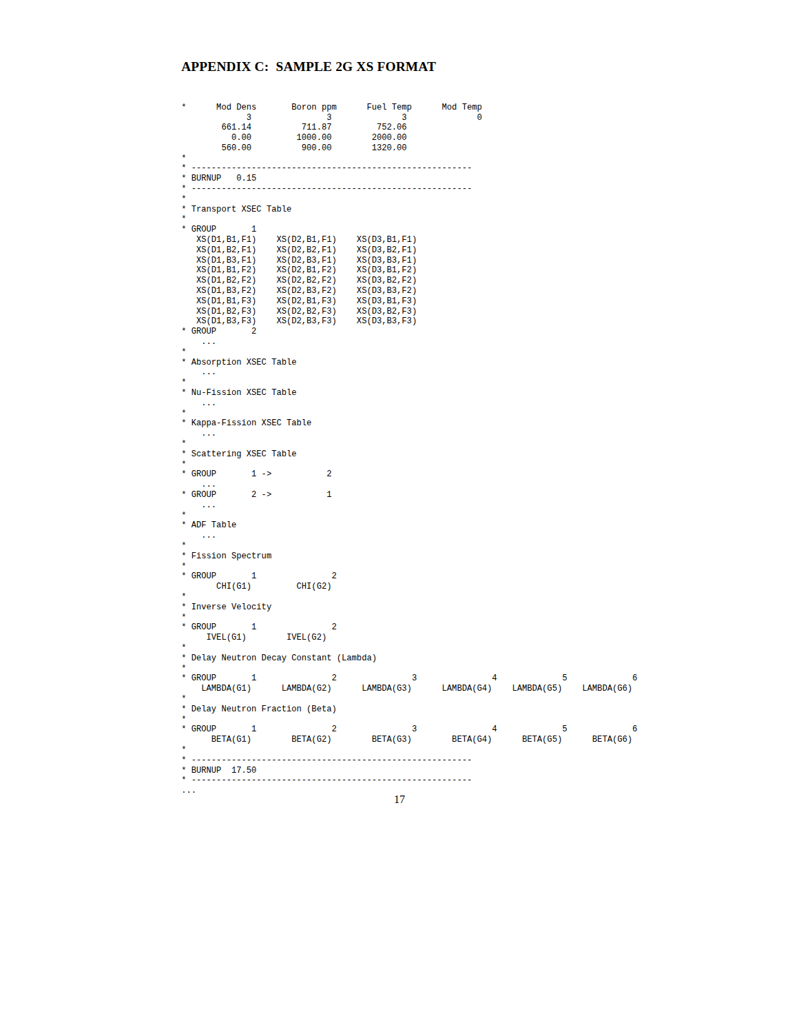APPENDIX C: SAMPLE 2G XS FORMAT
*      Mod Dens       Boron ppm      Fuel Temp      Mod Temp
             3               3              3              0
        661.14          711.87         752.06
          0.00         1000.00        2000.00
        560.00          900.00        1320.00
*
* --------------------------------------------------------
* BURNUP   0.15
* --------------------------------------------------------
*
* Transport XSEC Table
*
* GROUP       1
   XS(D1,B1,F1)    XS(D2,B1,F1)    XS(D3,B1,F1)
   XS(D1,B2,F1)    XS(D2,B2,F1)    XS(D3,B2,F1)
   XS(D1,B3,F1)    XS(D2,B3,F1)    XS(D3,B3,F1)
   XS(D1,B1,F2)    XS(D2,B1,F2)    XS(D3,B1,F2)
   XS(D1,B2,F2)    XS(D2,B2,F2)    XS(D3,B2,F2)
   XS(D1,B3,F2)    XS(D2,B3,F2)    XS(D3,B3,F2)
   XS(D1,B1,F3)    XS(D2,B1,F3)    XS(D3,B1,F3)
   XS(D1,B2,F3)    XS(D2,B2,F3)    XS(D3,B2,F3)
   XS(D1,B3,F3)    XS(D2,B3,F3)    XS(D3,B3,F3)
* GROUP       2
    ...
*
* Absorption XSEC Table
    ...
*
* Nu-Fission XSEC Table
    ...
*
* Kappa-Fission XSEC Table
    ...
*
* Scattering XSEC Table
*
* GROUP       1 ->           2
    ...
* GROUP       2 ->           1
    ...
*
* ADF Table
    ...
*
* Fission Spectrum
*
* GROUP       1               2
       CHI(G1)         CHI(G2)
*
* Inverse Velocity
*
* GROUP       1               2
     IVEL(G1)        IVEL(G2)
*
* Delay Neutron Decay Constant (Lambda)
*
* GROUP       1               2               3               4             5             6
    LAMBDA(G1)      LAMBDA(G2)      LAMBDA(G3)      LAMBDA(G4)    LAMBDA(G5)    LAMBDA(G6)
*
* Delay Neutron Fraction (Beta)
*
* GROUP       1               2               3               4             5             6
      BETA(G1)        BETA(G2)        BETA(G3)        BETA(G4)      BETA(G5)      BETA(G6)
*
* --------------------------------------------------------
* BURNUP  17.50
* --------------------------------------------------------
...
17